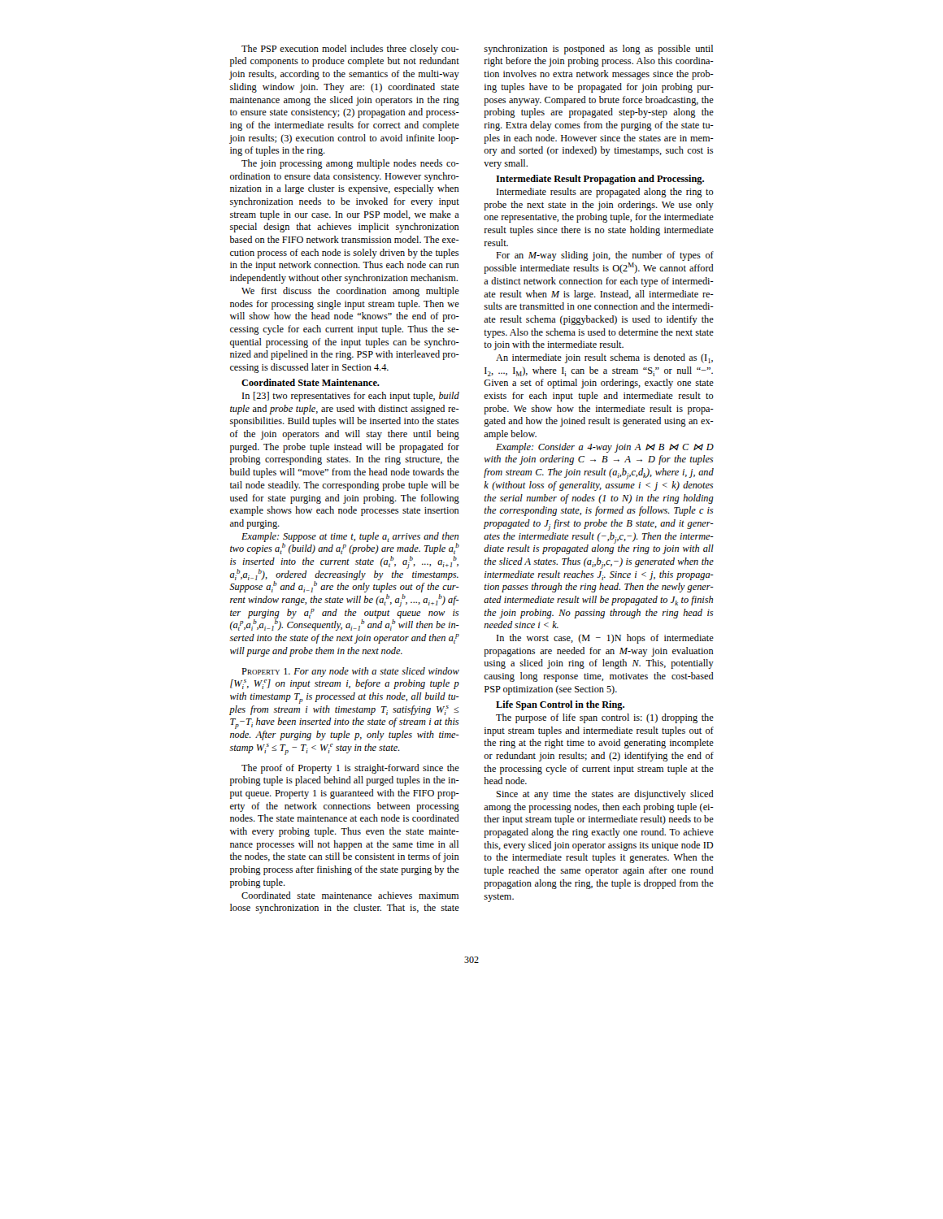The PSP execution model includes three closely coupled components to produce complete but not redundant join results, according to the semantics of the multi-way sliding window join. They are: (1) coordinated state maintenance among the sliced join operators in the ring to ensure state consistency; (2) propagation and processing of the intermediate results for correct and complete join results; (3) execution control to avoid infinite looping of tuples in the ring.
The join processing among multiple nodes needs coordination to ensure data consistency. However synchronization in a large cluster is expensive, especially when synchronization needs to be invoked for every input stream tuple in our case. In our PSP model, we make a special design that achieves implicit synchronization based on the FIFO network transmission model. The execution process of each node is solely driven by the tuples in the input network connection. Thus each node can run independently without other synchronization mechanism.
We first discuss the coordination among multiple nodes for processing single input stream tuple. Then we will show how the head node “knows” the end of processing cycle for each current input tuple. Thus the sequential processing of the input tuples can be synchronized and pipelined in the ring. PSP with interleaved processing is discussed later in Section 4.4.
Coordinated State Maintenance.
In [23] two representatives for each input tuple, build tuple and probe tuple, are used with distinct assigned responsibilities. Build tuples will be inserted into the states of the join operators and will stay there until being purged. The probe tuple instead will be propagated for probing corresponding states. In the ring structure, the build tuples will “move” from the head node towards the tail node steadily. The corresponding probe tuple will be used for state purging and join probing. The following example shows how each node processes state insertion and purging.
Example: Suppose at time t, tuple at arrives and then two copies atb (build) and atp (probe) are made. Tuple atb is inserted into the current state (atb, ajb, ..., ai+1b, aib,ai−1b), ordered decreasingly by the timestamps. Suppose aib and ai−1b are the only tuples out of the current window range, the state will be (atb, ajb, ..., ai+1b) after purging by atp and the output queue now is (atp,aib,ai−1b). Consequently, ai−1b and aib will then be inserted into the state of the next join operator and then atp will purge and probe them in the next node.
Property 1. For any node with a state sliced window [Wis, Wie] on input stream i, before a probing tuple p with timestamp Tp is processed at this node, all build tuples from stream i with timestamp Ti satisfying Wis ≤ Tp−Ti have been inserted into the state of stream i at this node. After purging by tuple p, only tuples with timestamp Wis ≤ Tp − Ti < Wie stay in the state.
The proof of Property 1 is straight-forward since the probing tuple is placed behind all purged tuples in the input queue. Property 1 is guaranteed with the FIFO property of the network connections between processing nodes. The state maintenance at each node is coordinated with every probing tuple. Thus even the state maintenance processes will not happen at the same time in all the nodes, the state can still be consistent in terms of join probing process after finishing of the state purging by the probing tuple.
Coordinated state maintenance achieves maximum loose synchronization in the cluster. That is, the state synchronization is postponed as long as possible until right before the join probing process. Also this coordination involves no extra network messages since the probing tuples have to be propagated for join probing purposes anyway. Compared to brute force broadcasting, the probing tuples are propagated step-by-step along the ring. Extra delay comes from the purging of the state tuples in each node. However since the states are in memory and sorted (or indexed) by timestamps, such cost is very small.
Intermediate Result Propagation and Processing.
Intermediate results are propagated along the ring to probe the next state in the join orderings. We use only one representative, the probing tuple, for the intermediate result tuples since there is no state holding intermediate result.
For an M-way sliding join, the number of types of possible intermediate results is O(2M). We cannot afford a distinct network connection for each type of intermediate result when M is large. Instead, all intermediate results are transmitted in one connection and the intermediate result schema (piggybacked) is used to identify the types. Also the schema is used to determine the next state to join with the intermediate result.
An intermediate join result schema is denoted as (I1, I2, ..., IM), where Ii can be a stream “Si” or null “−”. Given a set of optimal join orderings, exactly one state exists for each input tuple and intermediate result to probe. We show how the intermediate result is propagated and how the joined result is generated using an example below.
Example: Consider a 4-way join A ⋈ B ⋈ C ⋈ D with the join ordering C → B → A → D for the tuples from stream C. The join result (ai,bj,c,dk), where i, j, and k (without loss of generality, assume i < j < k) denotes the serial number of nodes (1 to N) in the ring holding the corresponding state, is formed as follows. Tuple c is propagated to Jj first to probe the B state, and it generates the intermediate result (−,bj,c,−). Then the intermediate result is propagated along the ring to join with all the sliced A states. Thus (ai,bj,c,−) is generated when the intermediate result reaches Ji. Since i < j, this propagation passes through the ring head. Then the newly generated intermediate result will be propagated to Jk to finish the join probing. No passing through the ring head is needed since i < k.
In the worst case, (M − 1)N hops of intermediate propagations are needed for an M-way join evaluation using a sliced join ring of length N. This, potentially causing long response time, motivates the cost-based PSP optimization (see Section 5).
Life Span Control in the Ring.
The purpose of life span control is: (1) dropping the input stream tuples and intermediate result tuples out of the ring at the right time to avoid generating incomplete or redundant join results; and (2) identifying the end of the processing cycle of current input stream tuple at the head node.
Since at any time the states are disjunctively sliced among the processing nodes, then each probing tuple (either input stream tuple or intermediate result) needs to be propagated along the ring exactly one round. To achieve this, every sliced join operator assigns its unique node ID to the intermediate result tuples it generates. When the tuple reached the same operator again after one round propagation along the ring, the tuple is dropped from the system.
302